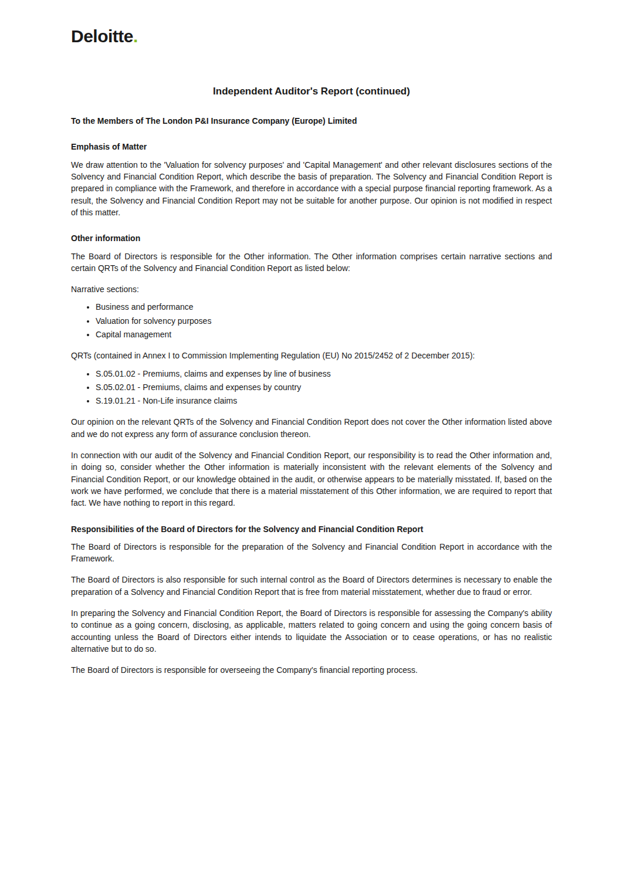Deloitte.
Independent Auditor's Report (continued)
To the Members of The London P&I Insurance Company (Europe) Limited
Emphasis of Matter
We draw attention to the 'Valuation for solvency purposes' and 'Capital Management' and other relevant disclosures sections of the Solvency and Financial Condition Report, which describe the basis of preparation. The Solvency and Financial Condition Report is prepared in compliance with the Framework, and therefore in accordance with a special purpose financial reporting framework. As a result, the Solvency and Financial Condition Report may not be suitable for another purpose. Our opinion is not modified in respect of this matter.
Other information
The Board of Directors is responsible for the Other information. The Other information comprises certain narrative sections and certain QRTs of the Solvency and Financial Condition Report as listed below:
Narrative sections:
Business and performance
Valuation for solvency purposes
Capital management
QRTs (contained in Annex I to Commission Implementing Regulation (EU) No 2015/2452 of 2 December 2015):
S.05.01.02 - Premiums, claims and expenses by line of business
S.05.02.01 - Premiums, claims and expenses by country
S.19.01.21 - Non-Life insurance claims
Our opinion on the relevant QRTs of the Solvency and Financial Condition Report does not cover the Other information listed above and we do not express any form of assurance conclusion thereon.
In connection with our audit of the Solvency and Financial Condition Report, our responsibility is to read the Other information and, in doing so, consider whether the Other information is materially inconsistent with the relevant elements of the Solvency and Financial Condition Report, or our knowledge obtained in the audit, or otherwise appears to be materially misstated. If, based on the work we have performed, we conclude that there is a material misstatement of this Other information, we are required to report that fact. We have nothing to report in this regard.
Responsibilities of the Board of Directors for the Solvency and Financial Condition Report
The Board of Directors is responsible for the preparation of the Solvency and Financial Condition Report in accordance with the Framework.
The Board of Directors is also responsible for such internal control as the Board of Directors determines is necessary to enable the preparation of a Solvency and Financial Condition Report that is free from material misstatement, whether due to fraud or error.
In preparing the Solvency and Financial Condition Report, the Board of Directors is responsible for assessing the Company's ability to continue as a going concern, disclosing, as applicable, matters related to going concern and using the going concern basis of accounting unless the Board of Directors either intends to liquidate the Association or to cease operations, or has no realistic alternative but to do so.
The Board of Directors is responsible for overseeing the Company's financial reporting process.